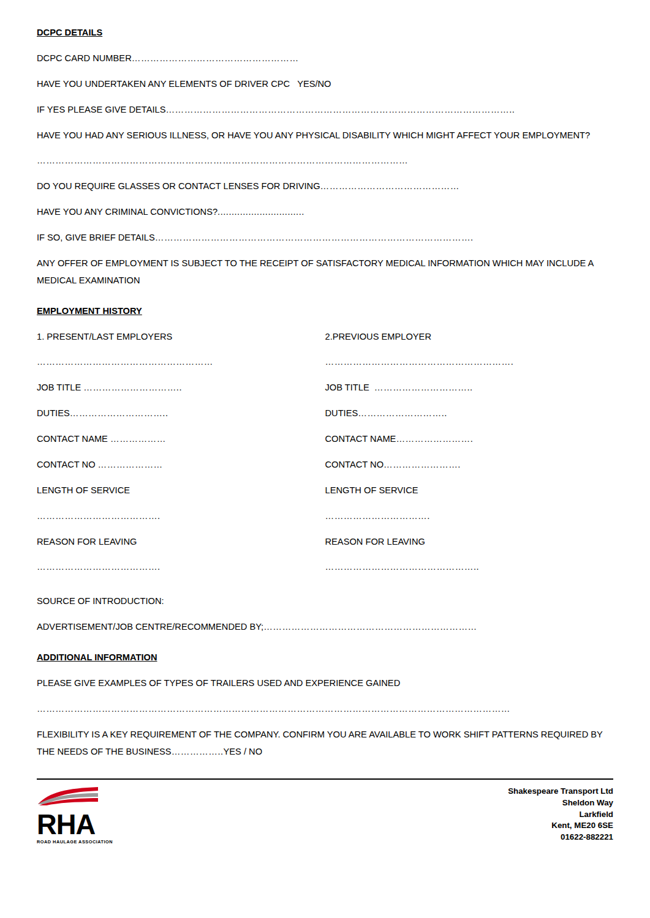DCPC Details
DCPC CARD NUMBER………………………………………………
HAVE YOU UNDERTAKEN ANY ELEMENTS OF DRIVER CPC YES/NO
IF YES PLEASE GIVE DETAILS…………………………………………………………………………………………………..
HAVE YOU HAD ANY SERIOUS ILLNESS, OR HAVE YOU ANY PHYSICAL DISABILITY WHICH MIGHT AFFECT YOUR EMPLOYMENT?
…………………………………………………………………………………………………………
DO YOU REQUIRE GLASSES OR CONTACT LENSES FOR DRIVING………………………………………
HAVE YOU ANY CRIMINAL CONVICTIONS?...............................
IF SO, GIVE BRIEF DETAILS………………………………………………………………………………………….
ANY OFFER OF EMPLOYMENT IS SUBJECT TO THE RECEIPT OF SATISFACTORY MEDICAL INFORMATION WHICH MAY INCLUDE A MEDICAL EXAMINATION
Employment History
| 1. PRESENT/LAST EMPLOYERS | 2.PREVIOUS EMPLOYER |
| ………………………………………………… | ……………………………………………………. |
| JOB TITLE ………………………….. | JOB TITLE ………………………….. |
| DUTIES ………………………….. | DUTIES ……………………….. |
| CONTACT NAME ……………… | CONTACT NAME ……………………. |
| CONTACT NO ………………… | CONTACT NO ……………………. |
| LENGTH OF SERVICE | LENGTH OF SERVICE |
| …………………………………. | ……………………………. |
| REASON FOR LEAVING | REASON FOR LEAVING |
| …………………………………. | ………………………………………….. |
SOURCE OF INTRODUCTION:
ADVERTISEMENT/JOB CENTRE/RECOMMENDED BY;……………………………………………………………
Additional Information
PLEASE GIVE EXAMPLES OF TYPES OF TRAILERS USED AND EXPERIENCE GAINED
………………………………………………………………………………………………………………………………………
FLEXIBILITY IS A KEY REQUIREMENT OF THE COMPANY. CONFIRM YOU ARE AVAILABLE TO WORK SHIFT PATTERNS REQUIRED BY THE NEEDS OF THE BUSINESS…………….. YES / NO
RHA
ROAD HAULAGE ASSOCIATION
Shakespeare Transport Ltd
Sheldon Way
Larkfield
Kent, ME20 6SE
01622-882221